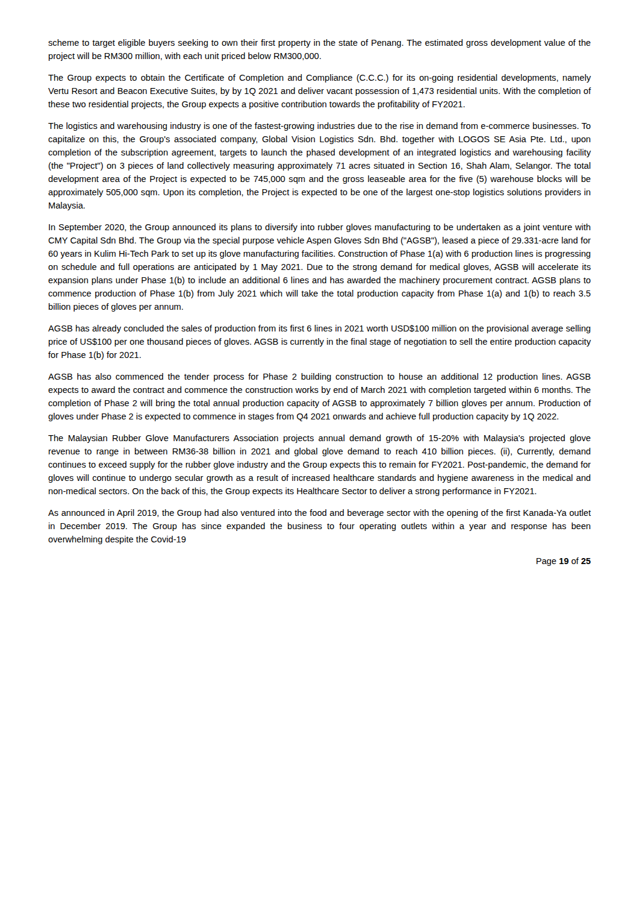scheme to target eligible buyers seeking to own their first property in the state of Penang. The estimated gross development value of the project will be RM300 million, with each unit priced below RM300,000.
The Group expects to obtain the Certificate of Completion and Compliance (C.C.C.) for its on-going residential developments, namely Vertu Resort and Beacon Executive Suites, by by 1Q 2021 and deliver vacant possession of 1,473 residential units. With the completion of these two residential projects, the Group expects a positive contribution towards the profitability of FY2021.
The logistics and warehousing industry is one of the fastest-growing industries due to the rise in demand from e-commerce businesses. To capitalize on this, the Group's associated company, Global Vision Logistics Sdn. Bhd. together with LOGOS SE Asia Pte. Ltd., upon completion of the subscription agreement, targets to launch the phased development of an integrated logistics and warehousing facility (the "Project") on 3 pieces of land collectively measuring approximately 71 acres situated in Section 16, Shah Alam, Selangor. The total development area of the Project is expected to be 745,000 sqm and the gross leaseable area for the five (5) warehouse blocks will be approximately 505,000 sqm. Upon its completion, the Project is expected to be one of the largest one-stop logistics solutions providers in Malaysia.
In September 2020, the Group announced its plans to diversify into rubber gloves manufacturing to be undertaken as a joint venture with CMY Capital Sdn Bhd. The Group via the special purpose vehicle Aspen Gloves Sdn Bhd ("AGSB"), leased a piece of 29.331-acre land for 60 years in Kulim Hi-Tech Park to set up its glove manufacturing facilities. Construction of Phase 1(a) with 6 production lines is progressing on schedule and full operations are anticipated by 1 May 2021. Due to the strong demand for medical gloves, AGSB will accelerate its expansion plans under Phase 1(b) to include an additional 6 lines and has awarded the machinery procurement contract. AGSB plans to commence production of Phase 1(b) from July 2021 which will take the total production capacity from Phase 1(a) and 1(b) to reach 3.5 billion pieces of gloves per annum.
AGSB has already concluded the sales of production from its first 6 lines in 2021 worth USD$100 million on the provisional average selling price of US$100 per one thousand pieces of gloves. AGSB is currently in the final stage of negotiation to sell the entire production capacity for Phase 1(b) for 2021.
AGSB has also commenced the tender process for Phase 2 building construction to house an additional 12 production lines. AGSB expects to award the contract and commence the construction works by end of March 2021 with completion targeted within 6 months. The completion of Phase 2 will bring the total annual production capacity of AGSB to approximately 7 billion gloves per annum. Production of gloves under Phase 2 is expected to commence in stages from Q4 2021 onwards and achieve full production capacity by 1Q 2022.
The Malaysian Rubber Glove Manufacturers Association projects annual demand growth of 15-20% with Malaysia's projected glove revenue to range in between RM36-38 billion in 2021 and global glove demand to reach 410 billion pieces. (ii), Currently, demand continues to exceed supply for the rubber glove industry and the Group expects this to remain for FY2021. Post-pandemic, the demand for gloves will continue to undergo secular growth as a result of increased healthcare standards and hygiene awareness in the medical and non-medical sectors. On the back of this, the Group expects its Healthcare Sector to deliver a strong performance in FY2021.
As announced in April 2019, the Group had also ventured into the food and beverage sector with the opening of the first Kanada-Ya outlet in December 2019. The Group has since expanded the business to four operating outlets within a year and response has been overwhelming despite the Covid-19
Page 19 of 25